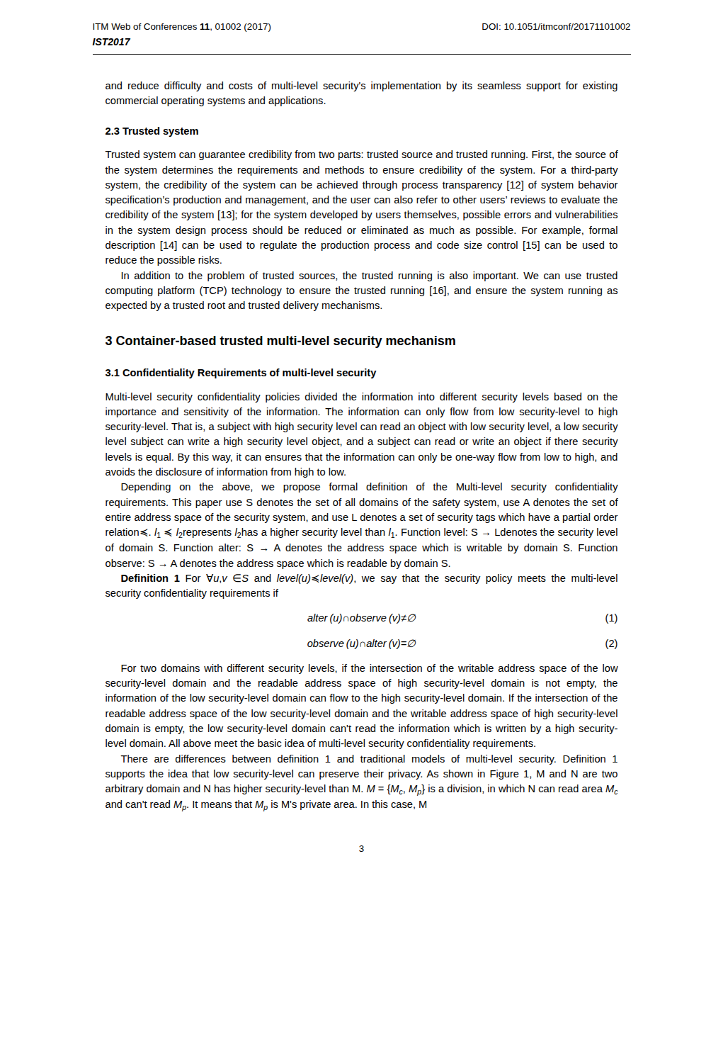ITM Web of Conferences 11, 01002 (2017)
DOI: 10.1051/itmconf/20171101002
IST2017
and reduce difficulty and costs of multi-level security's implementation by its seamless support for existing commercial operating systems and applications.
2.3 Trusted system
Trusted system can guarantee credibility from two parts: trusted source and trusted running. First, the source of the system determines the requirements and methods to ensure credibility of the system. For a third-party system, the credibility of the system can be achieved through process transparency [12] of system behavior specification’s production and management, and the user can also refer to other users’ reviews to evaluate the credibility of the system [13]; for the system developed by users themselves, possible errors and vulnerabilities in the system design process should be reduced or eliminated as much as possible. For example, formal description [14] can be used to regulate the production process and code size control [15] can be used to reduce the possible risks.
In addition to the problem of trusted sources, the trusted running is also important. We can use trusted computing platform (TCP) technology to ensure the trusted running [16], and ensure the system running as expected by a trusted root and trusted delivery mechanisms.
3 Container-based trusted multi-level security mechanism
3.1 Confidentiality Requirements of multi-level security
Multi-level security confidentiality policies divided the information into different security levels based on the importance and sensitivity of the information. The information can only flow from low security-level to high security-level. That is, a subject with high security level can read an object with low security level, a low security level subject can write a high security level object, and a subject can read or write an object if there security levels is equal. By this way, it can ensures that the information can only be one-way flow from low to high, and avoids the disclosure of information from high to low.
Depending on the above, we propose formal definition of the Multi-level security confidentiality requirements. This paper use S denotes the set of all domains of the safety system, use A denotes the set of entire address space of the security system, and use L denotes a set of security tags which have a partial order relation≼. l1 ≼ l2represents l2has a higher security level than l1. Function level: S → Ldenotes the security level of domain S. Function alter: S → A denotes the address space which is writable by domain S. Function observe: S → A denotes the address space which is readable by domain S.
Definition 1 For ∀u,v ∈S and level(u)≼level(v), we say that the security policy meets the multi-level security confidentiality requirements if
alter (u)∩observe (v)≠∅
(1)
observe (u)∩alter (v)=∅
(2)
For two domains with different security levels, if the intersection of the writable address space of the low security-level domain and the readable address space of high security-level domain is not empty, the information of the low security-level domain can flow to the high security-level domain. If the intersection of the readable address space of the low security-level domain and the writable address space of high security-level domain is empty, the low security-level domain can't read the information which is written by a high security-level domain. All above meet the basic idea of multi-level security confidentiality requirements.
There are differences between definition 1 and traditional models of multi-level security. Definition 1 supports the idea that low security-level can preserve their privacy. As shown in Figure 1, M and N are two arbitrary domain and N has higher security-level than M. M = {Mc, Mp} is a division, in which N can read area Mc and can't read Mp. It means that Mp is M's private area. In this case, M
3